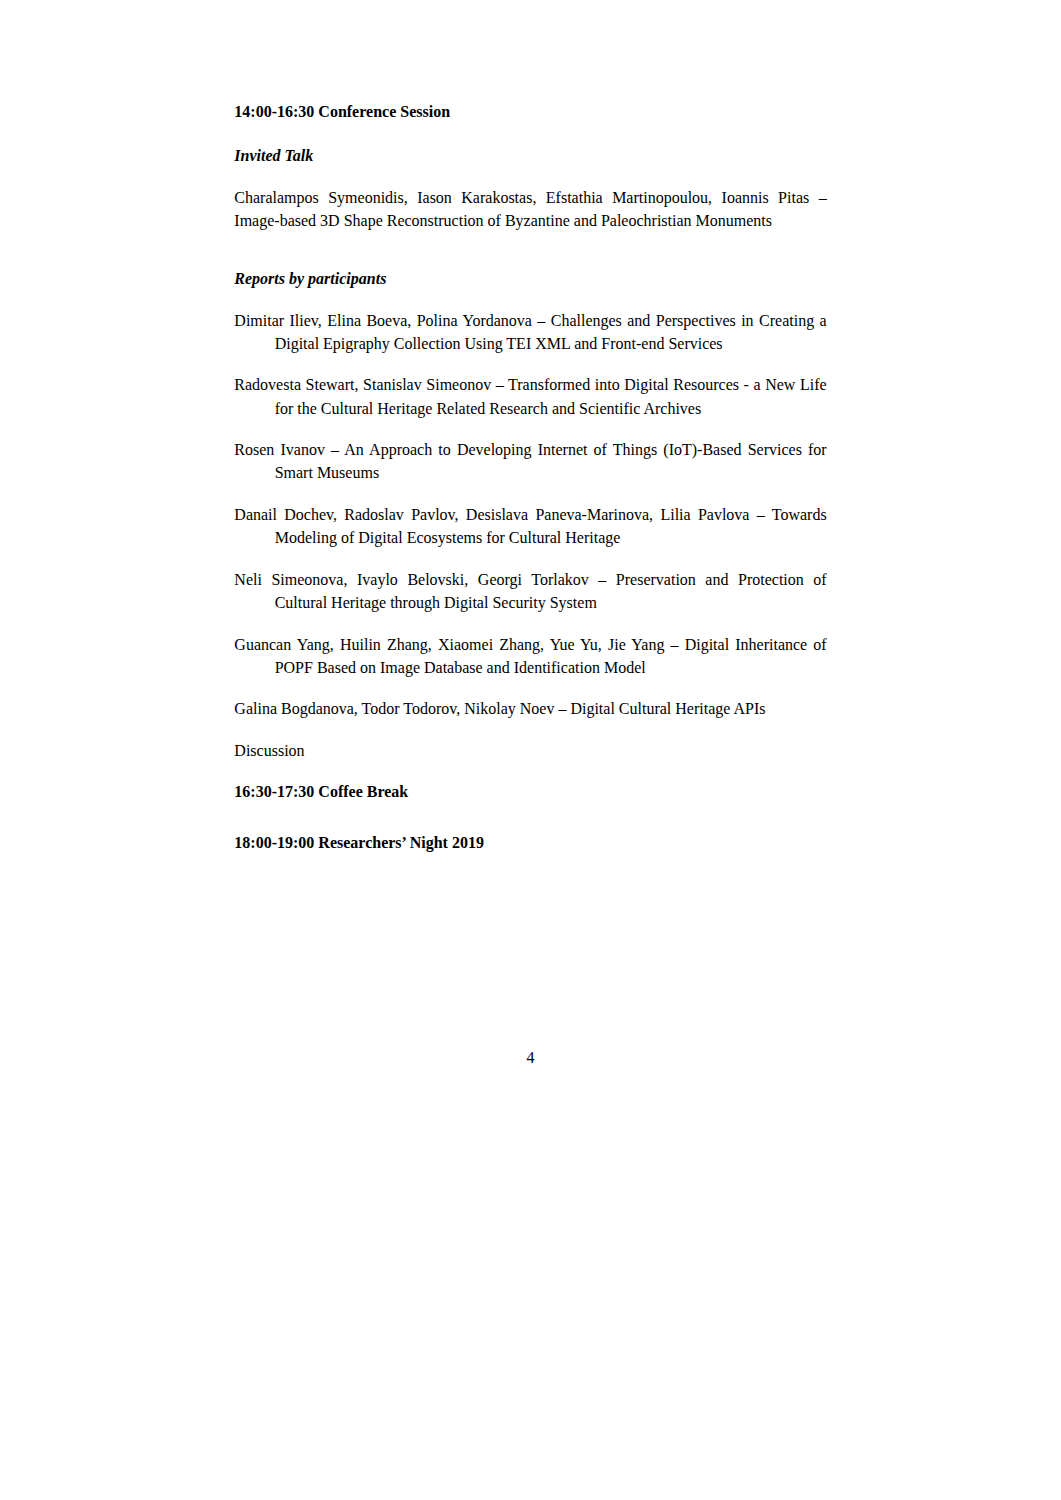14:00-16:30 Conference Session
Invited Talk
Charalampos Symeonidis, Iason Karakostas, Efstathia Martinopoulou, Ioannis Pitas – Image-based 3D Shape Reconstruction of Byzantine and Paleochristian Monuments
Reports by participants
Dimitar Iliev, Elina Boeva, Polina Yordanova – Challenges and Perspectives in Creating a Digital Epigraphy Collection Using TEI XML and Front-end Services
Radovesta Stewart, Stanislav Simeonov – Transformed into Digital Resources - a New Life for the Cultural Heritage Related Research and Scientific Archives
Rosen Ivanov – An Approach to Developing Internet of Things (IoT)-Based Services for Smart Museums
Danail Dochev, Radoslav Pavlov, Desislava Paneva-Marinova, Lilia Pavlova – Towards Modeling of Digital Ecosystems for Cultural Heritage
Neli Simeonova, Ivaylo Belovski, Georgi Torlakov – Preservation and Protection of Cultural Heritage through Digital Security System
Guancan Yang, Huilin Zhang, Xiaomei Zhang, Yue Yu, Jie Yang – Digital Inheritance of POPF Based on Image Database and Identification Model
Galina Bogdanova, Todor Todorov, Nikolay Noev – Digital Cultural Heritage APIs
Discussion
16:30-17:30 Coffee Break
18:00-19:00 Researchers’ Night 2019
4